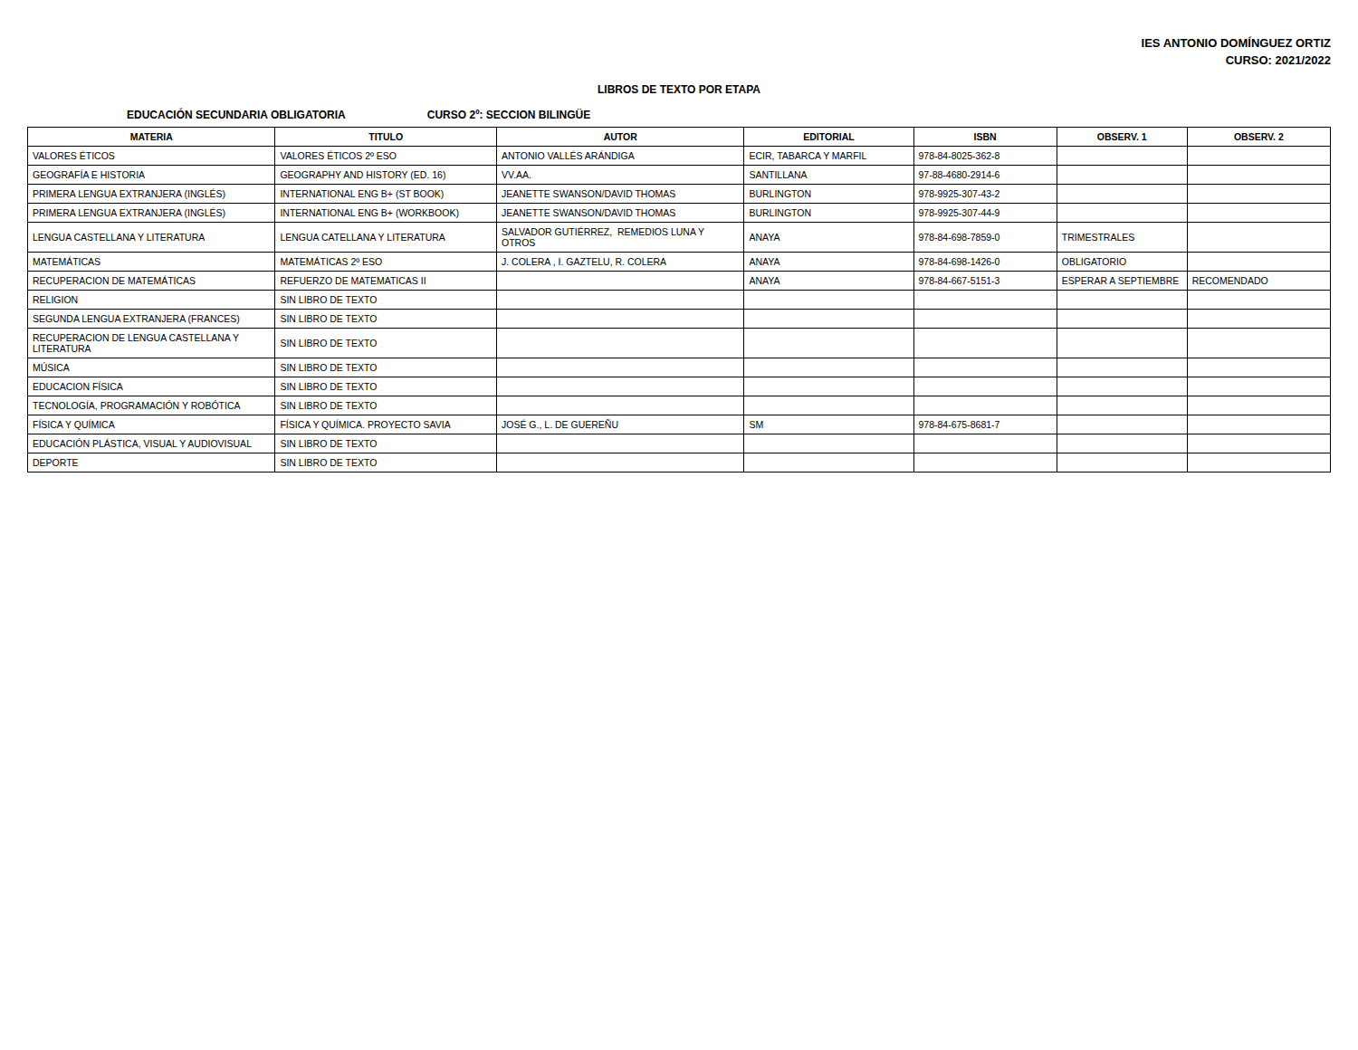IES ANTONIO DOMÍNGUEZ ORTIZ
CURSO: 2021/2022
LIBROS DE TEXTO POR ETAPA
EDUCACIÓN SECUNDARIA OBLIGATORIA CURSO 2º: SECCION BILINGÜE
| MATERIA | TITULO | AUTOR | EDITORIAL | ISBN | OBSERV. 1 | OBSERV. 2 |
| --- | --- | --- | --- | --- | --- | --- |
| VALORES ÉTICOS | VALORES ÉTICOS 2º ESO | ANTONIO VALLÉS ARÁNDIGA | ECIR, TABARCA Y MARFIL | 978-84-8025-362-8 | | |
| GEOGRAFÍA E HISTORIA | GEOGRAPHY AND HISTORY (ED. 16) | VV.AA. | SANTILLANA | 97-88-4680-2914-6 | | |
| PRIMERA LENGUA EXTRANJERA (INGLÉS) | INTERNATIONAL ENG B+ (ST BOOK) | JEANETTE SWANSON/DAVID THOMAS | BURLINGTON | 978-9925-307-43-2 | | |
| PRIMERA LENGUA EXTRANJERA (INGLÉS) | INTERNATIONAL ENG B+ (WORKBOOK) | JEANETTE SWANSON/DAVID THOMAS | BURLINGTON | 978-9925-307-44-9 | | |
| LENGUA CASTELLANA Y LITERATURA | LENGUA CATELLANA Y LITERATURA | SALVADOR GUTIÉRREZ, REMEDIOS LUNA Y OTROS | ANAYA | 978-84-698-7859-0 | TRIMESTRALES | |
| MATEMÁTICAS | MATEMÁTICAS 2º ESO | J. COLERA , I. GAZTELU, R. COLERA | ANAYA | 978-84-698-1426-0 | OBLIGATORIO | |
| RECUPERACION DE MATEMÁTICAS | REFUERZO DE MATEMATICAS II | | ANAYA | 978-84-667-5151-3 | ESPERAR A SEPTIEMBRE | RECOMENDADO |
| RELIGION | SIN LIBRO DE TEXTO | | | | | |
| SEGUNDA LENGUA EXTRANJERA (FRANCES) | SIN LIBRO DE TEXTO | | | | | |
| RECUPERACION DE LENGUA CASTELLANA Y LITERATURA | SIN LIBRO DE TEXTO | | | | | |
| MÚSICA | SIN LIBRO DE TEXTO | | | | | |
| EDUCACION FÍSICA | SIN LIBRO DE TEXTO | | | | | |
| TECNOLOGÍA, PROGRAMACIÓN Y ROBÓTICA | SIN LIBRO DE TEXTO | | | | | |
| FÍSICA Y QUÍMICA | FÍSICA Y QUÍMICA. PROYECTO SAVIA | JOSÉ G., L. DE GUEREÑU | SM | 978-84-675-8681-7 | | |
| EDUCACIÓN PLÁSTICA, VISUAL Y AUDIOVISUAL | SIN LIBRO DE TEXTO | | | | | |
| DEPORTE | SIN LIBRO DE TEXTO | | | | | |